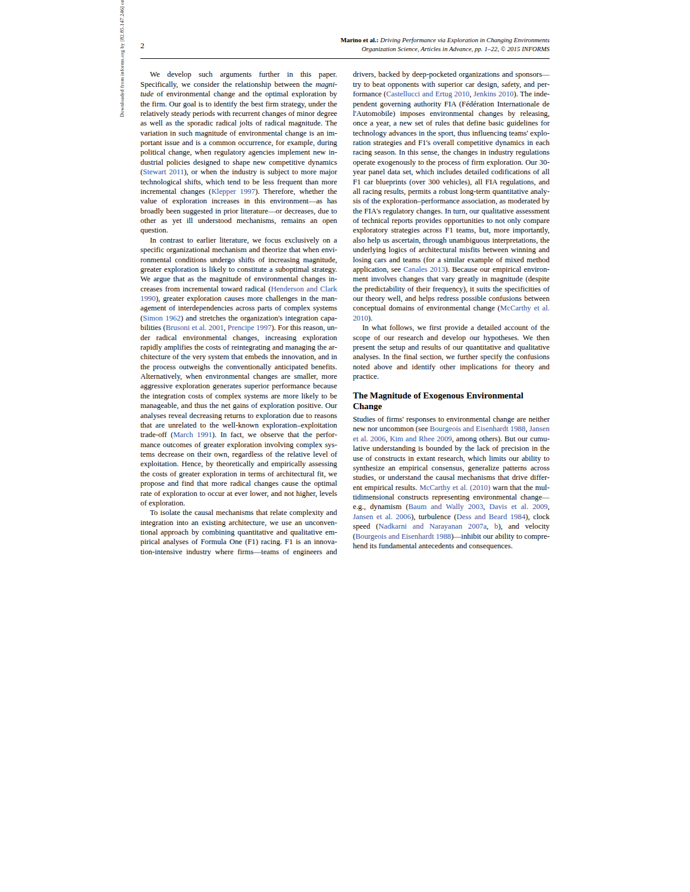Downloaded from informs.org by [82.85.147.246] on 11 June 2015, at 00:35 . For personal use only, all rights reserved.
2
Marino et al.: Driving Performance via Exploration in Changing Environments
Organization Science, Articles in Advance, pp. 1–22, © 2015 INFORMS
We develop such arguments further in this paper. Specifically, we consider the relationship between the magnitude of environmental change and the optimal exploration by the firm. Our goal is to identify the best firm strategy, under the relatively steady periods with recurrent changes of minor degree as well as the sporadic radical jolts of radical magnitude. The variation in such magnitude of environmental change is an important issue and is a common occurrence, for example, during political change, when regulatory agencies implement new industrial policies designed to shape new competitive dynamics (Stewart 2011), or when the industry is subject to more major technological shifts, which tend to be less frequent than more incremental changes (Klepper 1997). Therefore, whether the value of exploration increases in this environment—as has broadly been suggested in prior literature—or decreases, due to other as yet ill understood mechanisms, remains an open question.
In contrast to earlier literature, we focus exclusively on a specific organizational mechanism and theorize that when environmental conditions undergo shifts of increasing magnitude, greater exploration is likely to constitute a suboptimal strategy. We argue that as the magnitude of environmental changes increases from incremental toward radical (Henderson and Clark 1990), greater exploration causes more challenges in the management of interdependencies across parts of complex systems (Simon 1962) and stretches the organization's integration capabilities (Brusoni et al. 2001, Prencipe 1997). For this reason, under radical environmental changes, increasing exploration rapidly amplifies the costs of reintegrating and managing the architecture of the very system that embeds the innovation, and in the process outweighs the conventionally anticipated benefits. Alternatively, when environmental changes are smaller, more aggressive exploration generates superior performance because the integration costs of complex systems are more likely to be manageable, and thus the net gains of exploration positive. Our analyses reveal decreasing returns to exploration due to reasons that are unrelated to the well-known exploration–exploitation trade-off (March 1991). In fact, we observe that the performance outcomes of greater exploration involving complex systems decrease on their own, regardless of the relative level of exploitation. Hence, by theoretically and empirically assessing the costs of greater exploration in terms of architectural fit, we propose and find that more radical changes cause the optimal rate of exploration to occur at ever lower, and not higher, levels of exploration.
To isolate the causal mechanisms that relate complexity and integration into an existing architecture, we use an unconventional approach by combining quantitative and qualitative empirical analyses of Formula One (F1) racing. F1 is an innovation-intensive industry where firms—teams of engineers and drivers, backed by deep-pocketed organizations and sponsors—try to beat opponents with superior car design, safety, and performance (Castellucci and Ertug 2010, Jenkins 2010). The independent governing authority FIA (Fédération Internationale de l'Automobile) imposes environmental changes by releasing, once a year, a new set of rules that define basic guidelines for technology advances in the sport, thus influencing teams' exploration strategies and F1's overall competitive dynamics in each racing season. In this sense, the changes in industry regulations operate exogenously to the process of firm exploration. Our 30-year panel data set, which includes detailed codifications of all F1 car blueprints (over 300 vehicles), all FIA regulations, and all racing results, permits a robust long-term quantitative analysis of the exploration–performance association, as moderated by the FIA's regulatory changes. In turn, our qualitative assessment of technical reports provides opportunities to not only compare exploratory strategies across F1 teams, but, more importantly, also help us ascertain, through unambiguous interpretations, the underlying logics of architectural misfits between winning and losing cars and teams (for a similar example of mixed method application, see Canales 2013). Because our empirical environment involves changes that vary greatly in magnitude (despite the predictability of their frequency), it suits the specificities of our theory well, and helps redress possible confusions between conceptual domains of environmental change (McCarthy et al. 2010).
In what follows, we first provide a detailed account of the scope of our research and develop our hypotheses. We then present the setup and results of our quantitative and qualitative analyses. In the final section, we further specify the confusions noted above and identify other implications for theory and practice.
The Magnitude of Exogenous Environmental Change
Studies of firms' responses to environmental change are neither new nor uncommon (see Bourgeois and Eisenhardt 1988, Jansen et al. 2006, Kim and Rhee 2009, among others). But our cumulative understanding is bounded by the lack of precision in the use of constructs in extant research, which limits our ability to synthesize an empirical consensus, generalize patterns across studies, or understand the causal mechanisms that drive different empirical results. McCarthy et al. (2010) warn that the multidimensional constructs representing environmental change—e.g., dynamism (Baum and Wally 2003, Davis et al. 2009, Jansen et al. 2006), turbulence (Dess and Beard 1984), clock speed (Nadkarni and Narayanan 2007a, b), and velocity (Bourgeois and Eisenhardt 1988)—inhibit our ability to comprehend its fundamental antecedents and consequences.